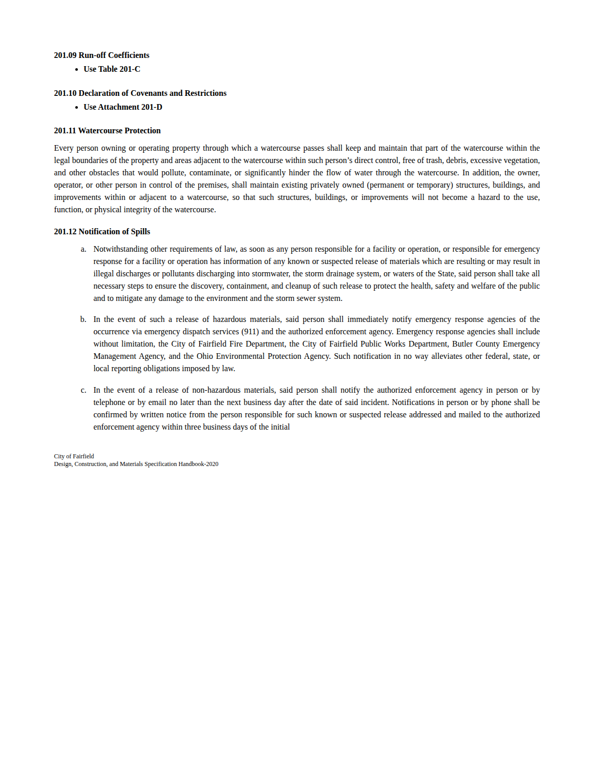201.09 Run-off Coefficients
Use Table 201-C
201.10 Declaration of Covenants and Restrictions
Use Attachment 201-D
201.11 Watercourse Protection
Every person owning or operating property through which a watercourse passes shall keep and maintain that part of the watercourse within the legal boundaries of the property and areas adjacent to the watercourse within such person’s direct control, free of trash, debris, excessive vegetation, and other obstacles that would pollute, contaminate, or significantly hinder the flow of water through the watercourse. In addition, the owner, operator, or other person in control of the premises, shall maintain existing privately owned (permanent or temporary) structures, buildings, and improvements within or adjacent to a watercourse, so that such structures, buildings, or improvements will not become a hazard to the use, function, or physical integrity of the watercourse.
201.12 Notification of Spills
Notwithstanding other requirements of law, as soon as any person responsible for a facility or operation, or responsible for emergency response for a facility or operation has information of any known or suspected release of materials which are resulting or may result in illegal discharges or pollutants discharging into stormwater, the storm drainage system, or waters of the State, said person shall take all necessary steps to ensure the discovery, containment, and cleanup of such release to protect the health, safety and welfare of the public and to mitigate any damage to the environment and the storm sewer system.
In the event of such a release of hazardous materials, said person shall immediately notify emergency response agencies of the occurrence via emergency dispatch services (911) and the authorized enforcement agency. Emergency response agencies shall include without limitation, the City of Fairfield Fire Department, the City of Fairfield Public Works Department, Butler County Emergency Management Agency, and the Ohio Environmental Protection Agency. Such notification in no way alleviates other federal, state, or local reporting obligations imposed by law.
In the event of a release of non-hazardous materials, said person shall notify the authorized enforcement agency in person or by telephone or by email no later than the next business day after the date of said incident. Notifications in person or by phone shall be confirmed by written notice from the person responsible for such known or suspected release addressed and mailed to the authorized enforcement agency within three business days of the initial
City of Fairfield
Design, Construction, and Materials Specification Handbook-2020